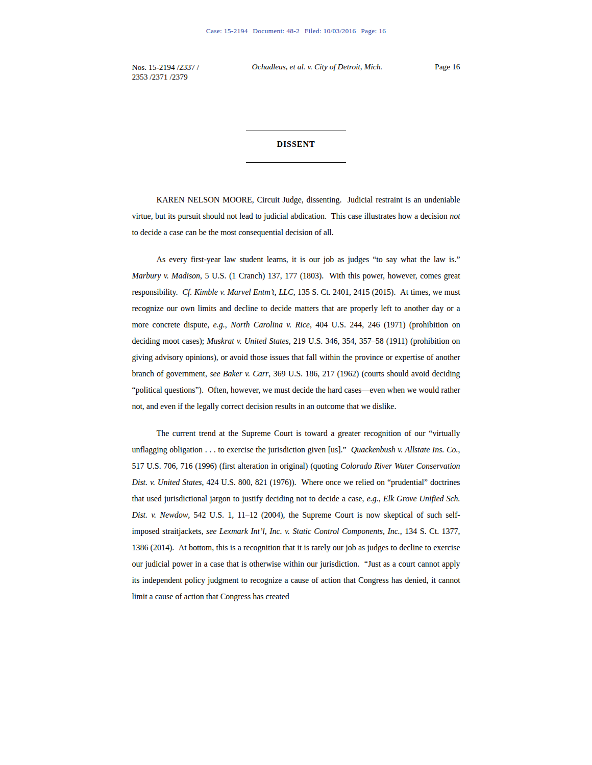Case: 15-2194 Document: 48-2 Filed: 10/03/2016 Page: 16
Nos. 15-2194 /2337 /
2353 /2371 /2379
Ochadleus, et al. v. City of Detroit, Mich.
Page 16
DISSENT
KAREN NELSON MOORE, Circuit Judge, dissenting. Judicial restraint is an undeniable virtue, but its pursuit should not lead to judicial abdication. This case illustrates how a decision not to decide a case can be the most consequential decision of all.
As every first-year law student learns, it is our job as judges “to say what the law is.” Marbury v. Madison, 5 U.S. (1 Cranch) 137, 177 (1803). With this power, however, comes great responsibility. Cf. Kimble v. Marvel Entm’t, LLC, 135 S. Ct. 2401, 2415 (2015). At times, we must recognize our own limits and decline to decide matters that are properly left to another day or a more concrete dispute, e.g., North Carolina v. Rice, 404 U.S. 244, 246 (1971) (prohibition on deciding moot cases); Muskrat v. United States, 219 U.S. 346, 354, 357–58 (1911) (prohibition on giving advisory opinions), or avoid those issues that fall within the province or expertise of another branch of government, see Baker v. Carr, 369 U.S. 186, 217 (1962) (courts should avoid deciding “political questions”). Often, however, we must decide the hard cases—even when we would rather not, and even if the legally correct decision results in an outcome that we dislike.
The current trend at the Supreme Court is toward a greater recognition of our “virtually unflagging obligation . . . to exercise the jurisdiction given [us].” Quackenbush v. Allstate Ins. Co., 517 U.S. 706, 716 (1996) (first alteration in original) (quoting Colorado River Water Conservation Dist. v. United States, 424 U.S. 800, 821 (1976)). Where once we relied on “prudential” doctrines that used jurisdictional jargon to justify deciding not to decide a case, e.g., Elk Grove Unified Sch. Dist. v. Newdow, 542 U.S. 1, 11–12 (2004), the Supreme Court is now skeptical of such self-imposed straitjackets, see Lexmark Int’l, Inc. v. Static Control Components, Inc., 134 S. Ct. 1377, 1386 (2014). At bottom, this is a recognition that it is rarely our job as judges to decline to exercise our judicial power in a case that is otherwise within our jurisdiction. “Just as a court cannot apply its independent policy judgment to recognize a cause of action that Congress has denied, it cannot limit a cause of action that Congress has created